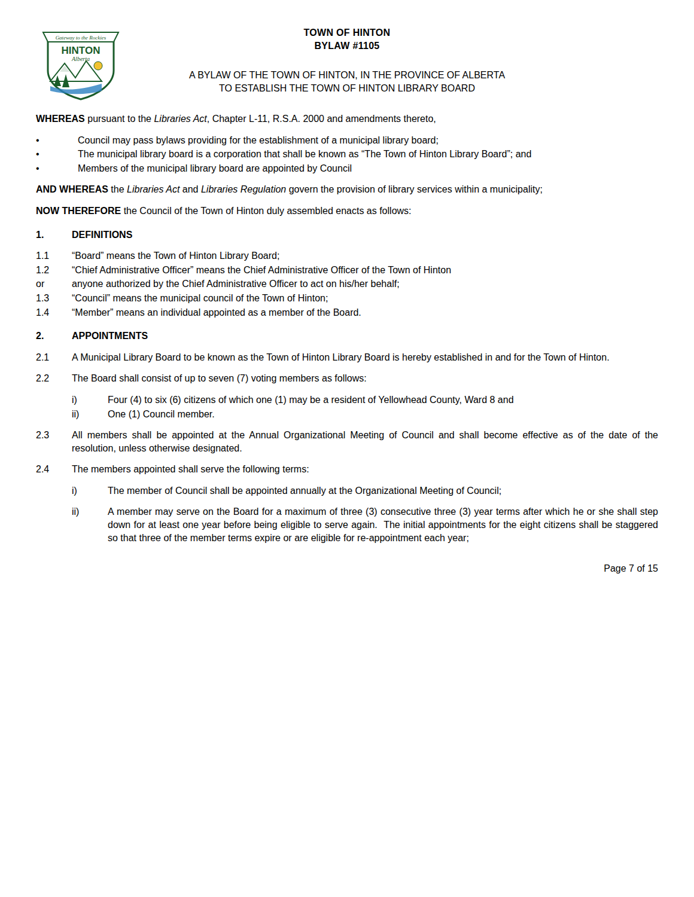Gateway to the Rockies HINTON Alberta
TOWN OF HINTON
BYLAW #1105
A BYLAW OF THE TOWN OF HINTON, IN THE PROVINCE OF ALBERTA
TO ESTABLISH THE TOWN OF HINTON LIBRARY BOARD
WHEREAS pursuant to the Libraries Act, Chapter L-11, R.S.A. 2000 and amendments thereto,
Council may pass bylaws providing for the establishment of a municipal library board;
The municipal library board is a corporation that shall be known as “The Town of Hinton Library Board”; and
Members of the municipal library board are appointed by Council
AND WHEREAS the Libraries Act and Libraries Regulation govern the provision of library services within a municipality;
NOW THEREFORE the Council of the Town of Hinton duly assembled enacts as follows:
1. DEFINITIONS
1.1
“Board” means the Town of Hinton Library Board;
1.2
“Chief Administrative Officer” means the Chief Administrative Officer of the Town of Hinton
or
anyone authorized by the Chief Administrative Officer to act on his/her behalf;
1.3
“Council” means the municipal council of the Town of Hinton;
1.4
“Member” means an individual appointed as a member of the Board.
2. APPOINTMENTS
2.1
A Municipal Library Board to be known as the Town of Hinton Library Board is hereby established in and for the Town of Hinton.
2.2
The Board shall consist of up to seven (7) voting members as follows:
i)
Four (4) to six (6) citizens of which one (1) may be a resident of Yellowhead County, Ward 8 and
ii)
One (1) Council member.
2.3
All members shall be appointed at the Annual Organizational Meeting of Council and shall become effective as of the date of the resolution, unless otherwise designated.
2.4
The members appointed shall serve the following terms:
i)
The member of Council shall be appointed annually at the Organizational Meeting of Council;
ii)
A member may serve on the Board for a maximum of three (3) consecutive three (3) year terms after which he or she shall step down for at least one year before being eligible to serve again. The initial appointments for the eight citizens shall be staggered so that three of the member terms expire or are eligible for re-appointment each year;
Page 7 of 15